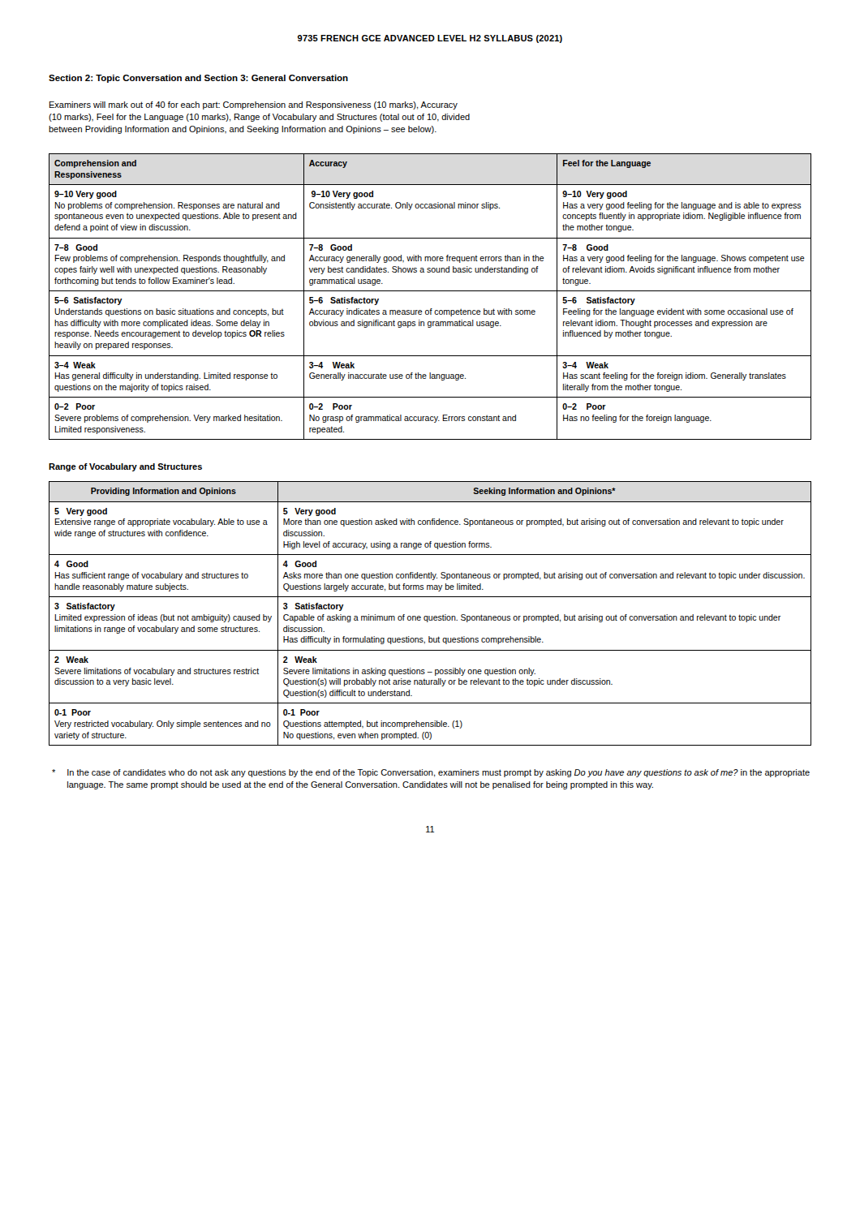9735 FRENCH GCE ADVANCED LEVEL H2 SYLLABUS (2021)
Section 2: Topic Conversation and Section 3: General Conversation
Examiners will mark out of 40 for each part: Comprehension and Responsiveness (10 marks), Accuracy
(10 marks), Feel for the Language (10 marks), Range of Vocabulary and Structures (total out of 10, divided
between Providing Information and Opinions, and Seeking Information and Opinions – see below).
| Comprehension and Responsiveness | Accuracy | Feel for the Language |
| --- | --- | --- |
| 9–10 Very good No problems of comprehension. Responses are natural and spontaneous even to unexpected questions. Able to present and defend a point of view in discussion. | 9–10 Very good Consistently accurate. Only occasional minor slips. | 9–10 Very good Has a very good feeling for the language and is able to express concepts fluently in appropriate idiom. Negligible influence from the mother tongue. |
| 7–8 Good Few problems of comprehension. Responds thoughtfully, and copes fairly well with unexpected questions. Reasonably forthcoming but tends to follow Examiner's lead. | 7–8 Good Accuracy generally good, with more frequent errors than in the very best candidates. Shows a sound basic understanding of grammatical usage. | 7–8 Good Has a very good feeling for the language. Shows competent use of relevant idiom. Avoids significant influence from mother tongue. |
| 5–6 Satisfactory Understands questions on basic situations and concepts, but has difficulty with more complicated ideas. Some delay in response. Needs encouragement to develop topics OR relies heavily on prepared responses. | 5–6 Satisfactory Accuracy indicates a measure of competence but with some obvious and significant gaps in grammatical usage. | 5–6 Satisfactory Feeling for the language evident with some occasional use of relevant idiom. Thought processes and expression are influenced by mother tongue. |
| 3–4 Weak Has general difficulty in understanding. Limited response to questions on the majority of topics raised. | 3–4 Weak Generally inaccurate use of the language. | 3–4 Weak Has scant feeling for the foreign idiom. Generally translates literally from the mother tongue. |
| 0–2 Poor Severe problems of comprehension. Very marked hesitation. Limited responsiveness. | 0–2 Poor No grasp of grammatical accuracy. Errors constant and repeated. | 0–2 Poor Has no feeling for the foreign language. |
Range of Vocabulary and Structures
| Providing Information and Opinions | Seeking Information and Opinions* |
| --- | --- |
| 5 Very good Extensive range of appropriate vocabulary. Able to use a wide range of structures with confidence. | 5 Very good More than one question asked with confidence. Spontaneous or prompted, but arising out of conversation and relevant to topic under discussion. High level of accuracy, using a range of question forms. |
| 4 Good Has sufficient range of vocabulary and structures to handle reasonably mature subjects. | 4 Good Asks more than one question confidently. Spontaneous or prompted, but arising out of conversation and relevant to topic under discussion. Questions largely accurate, but forms may be limited. |
| 3 Satisfactory Limited expression of ideas (but not ambiguity) caused by limitations in range of vocabulary and some structures. | 3 Satisfactory Capable of asking a minimum of one question. Spontaneous or prompted, but arising out of conversation and relevant to topic under discussion. Has difficulty in formulating questions, but questions comprehensible. |
| 2 Weak Severe limitations of vocabulary and structures restrict discussion to a very basic level. | 2 Weak Severe limitations in asking questions – possibly one question only. Question(s) will probably not arise naturally or be relevant to the topic under discussion. Question(s) difficult to understand. |
| 0-1 Poor Very restricted vocabulary. Only simple sentences and no variety of structure. | 0-1 Poor Questions attempted, but incomprehensible. (1) No questions, even when prompted. (0) |
*
In the case of candidates who do not ask any questions by the end of the Topic Conversation, examiners must prompt by asking Do you have any questions to ask of me? in the appropriate language. The same prompt should be used at the end of the General Conversation. Candidates will not be penalised for being prompted in this way.
11